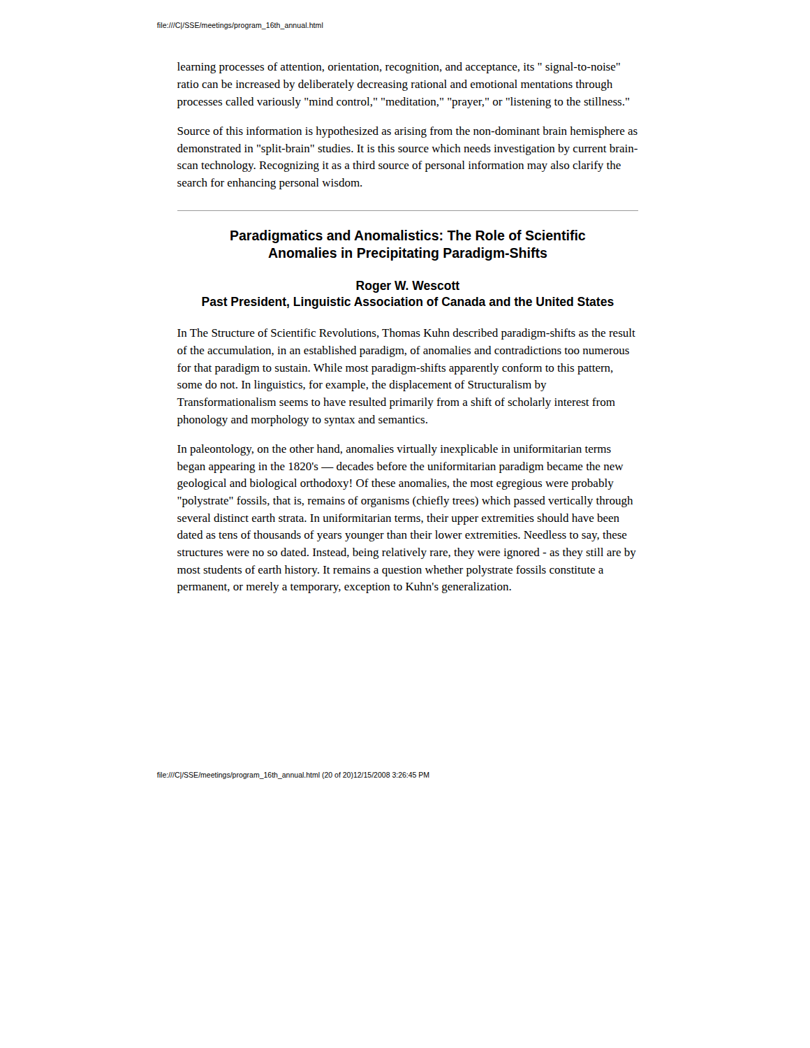file:///C|/SSE/meetings/program_16th_annual.html
learning processes of attention, orientation, recognition, and acceptance, its " signal-to-noise" ratio can be increased by deliberately decreasing rational and emotional mentations through processes called variously "mind control," "meditation," "prayer," or "listening to the stillness."
Source of this information is hypothesized as arising from the non-dominant brain hemisphere as demonstrated in "split-brain" studies. It is this source which needs investigation by current brain-scan technology. Recognizing it as a third source of personal information may also clarify the search for enhancing personal wisdom.
Paradigmatics and Anomalistics: The Role of Scientific
Anomalies in Precipitating Paradigm-Shifts
Roger W. Wescott
Past President, Linguistic Association of Canada and the United States
In The Structure of Scientific Revolutions, Thomas Kuhn described paradigm-shifts as the result of the accumulation, in an established paradigm, of anomalies and contradictions too numerous for that paradigm to sustain. While most paradigm-shifts apparently conform to this pattern, some do not. In linguistics, for example, the displacement of Structuralism by Transformationalism seems to have resulted primarily from a shift of scholarly interest from phonology and morphology to syntax and semantics.
In paleontology, on the other hand, anomalies virtually inexplicable in uniformitarian terms began appearing in the 1820's — decades before the uniformitarian paradigm became the new geological and biological orthodoxy! Of these anomalies, the most egregious were probably "polystrate" fossils, that is, remains of organisms (chiefly trees) which passed vertically through several distinct earth strata. In uniformitarian terms, their upper extremities should have been dated as tens of thousands of years younger than their lower extremities. Needless to say, these structures were no so dated. Instead, being relatively rare, they were ignored - as they still are by most students of earth history. It remains a question whether polystrate fossils constitute a permanent, or merely a temporary, exception to Kuhn's generalization.
file:///C|/SSE/meetings/program_16th_annual.html (20 of 20)12/15/2008 3:26:45 PM